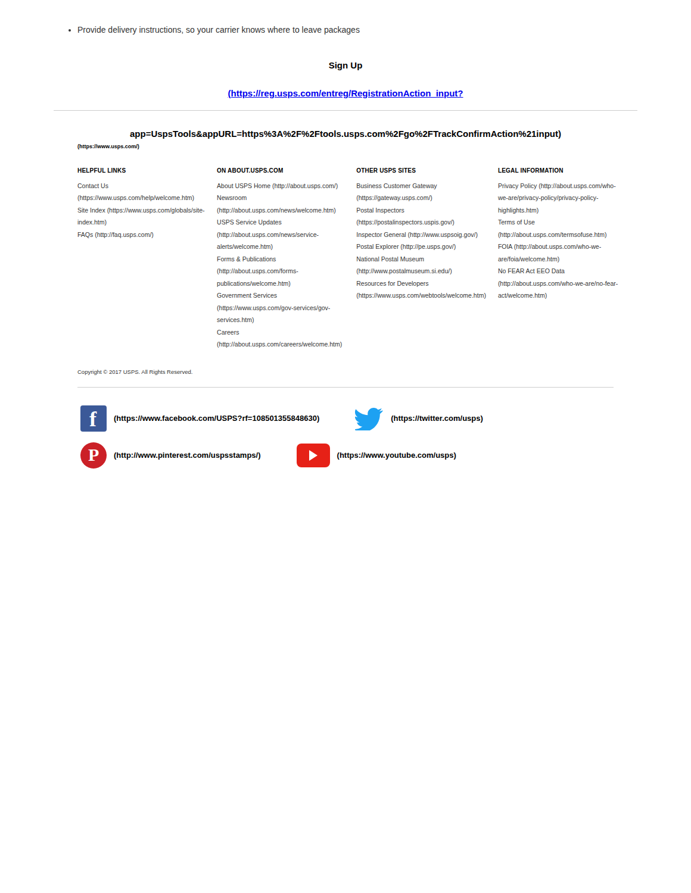Provide delivery instructions, so your carrier knows where to leave packages
Sign Up
(https://reg.usps.com/entreg/RegistrationAction_input?
app=UspsTools&appURL=https%3A%2F%2Ftools.usps.com%2Fgo%2FTrackConfirmAction%21input)
(https://www.usps.com/)
Helpful Links
Contact Us (https://www.usps.com/help/welcome.htm)
Site Index (https://www.usps.com/globals/site-index.htm)
FAQs (http://faq.usps.com/)
On About.usps.com
About USPS Home (http://about.usps.com/)
Newsroom (http://about.usps.com/news/welcome.htm)
USPS Service Updates (http://about.usps.com/news/service-alerts/welcome.htm)
Forms & Publications (http://about.usps.com/forms-publications/welcome.htm)
Government Services (https://www.usps.com/gov-services/gov-services.htm)
Careers (http://about.usps.com/careers/welcome.htm)
Other USPS Sites
Business Customer Gateway (https://gateway.usps.com/)
Postal Inspectors (https://postalinspectors.uspis.gov/)
Inspector General (http://www.uspsoig.gov/)
Postal Explorer (http://pe.usps.gov/)
National Postal Museum (http://www.postalmuseum.si.edu/)
Resources for Developers (https://www.usps.com/webtools/welcome.htm)
Legal Information
Privacy Policy (http://about.usps.com/who-we-are/privacy-policy/privacy-policy-highlights.htm)
Terms of Use (http://about.usps.com/termsofuse.htm)
FOIA (http://about.usps.com/who-we-are/foia/welcome.htm)
No FEAR Act EEO Data (http://about.usps.com/who-we-are/no-fear-act/welcome.htm)
Copyright © 2017 USPS. All Rights Reserved.
(https://www.facebook.com/USPS?rf=108501355848630)
(https://twitter.com/usps)
(http://www.pinterest.com/uspsstamps/)
(https://www.youtube.com/usps)